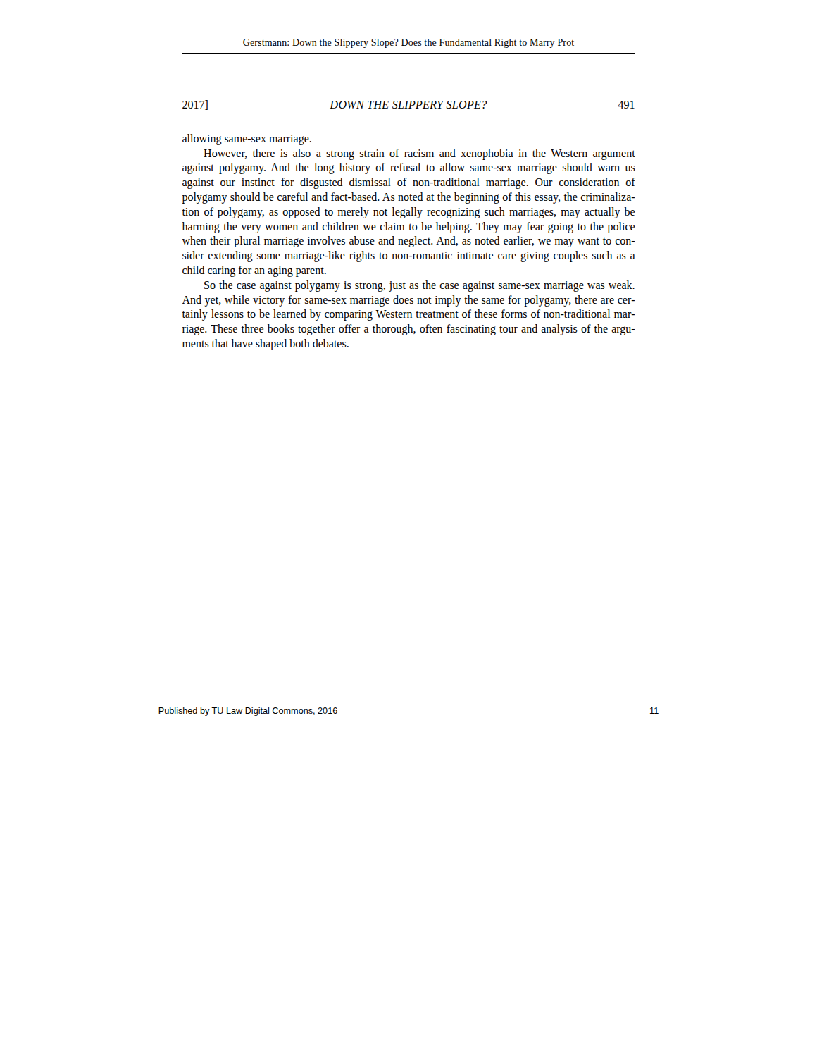Gerstmann: Down the Slippery Slope? Does the Fundamental Right to Marry Prot
2017]
DOWN THE SLIPPERY SLOPE?
491
allowing same-sex marriage.
However, there is also a strong strain of racism and xenophobia in the Western argument against polygamy. And the long history of refusal to allow same-sex marriage should warn us against our instinct for disgusted dismissal of non-traditional marriage. Our consideration of polygamy should be careful and fact-based. As noted at the beginning of this essay, the criminalization of polygamy, as opposed to merely not legally recognizing such marriages, may actually be harming the very women and children we claim to be helping. They may fear going to the police when their plural marriage involves abuse and neglect. And, as noted earlier, we may want to consider extending some marriage-like rights to non-romantic intimate care giving couples such as a child caring for an aging parent.
So the case against polygamy is strong, just as the case against same-sex marriage was weak. And yet, while victory for same-sex marriage does not imply the same for polygamy, there are certainly lessons to be learned by comparing Western treatment of these forms of non-traditional marriage. These three books together offer a thorough, often fascinating tour and analysis of the arguments that have shaped both debates.
Published by TU Law Digital Commons, 2016
11